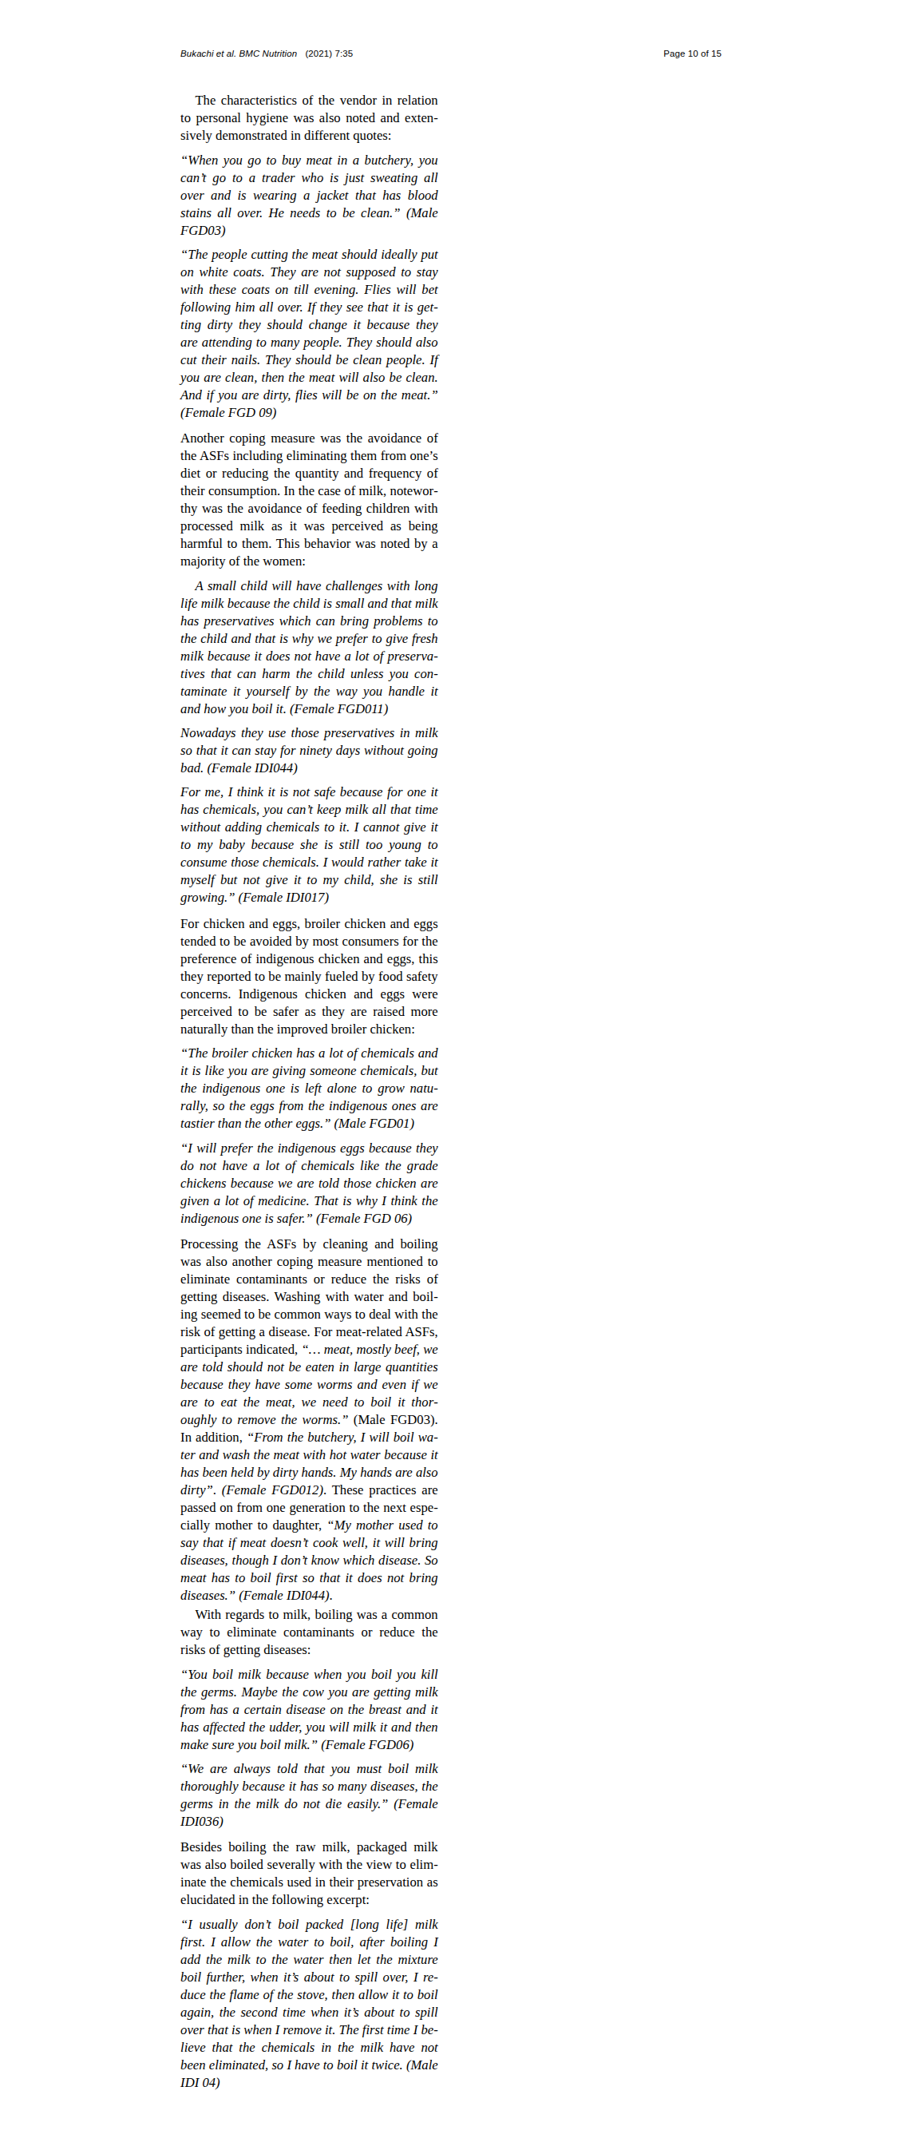Bukachi et al. BMC Nutrition(2021) 7:35
Page 10 of 15
The characteristics of the vendor in relation to personal hygiene was also noted and extensively demonstrated in different quotes:
“When you go to buy meat in a butchery, you can’t go to a trader who is just sweating all over and is wearing a jacket that has blood stains all over. He needs to be clean.” (Male FGD03)
“The people cutting the meat should ideally put on white coats. They are not supposed to stay with these coats on till evening. Flies will bet following him all over. If they see that it is getting dirty they should change it because they are attending to many people. They should also cut their nails. They should be clean people. If you are clean, then the meat will also be clean. And if you are dirty, flies will be on the meat.” (Female FGD 09)
Another coping measure was the avoidance of the ASFs including eliminating them from one’s diet or reducing the quantity and frequency of their consumption. In the case of milk, noteworthy was the avoidance of feeding children with processed milk as it was perceived as being harmful to them. This behavior was noted by a majority of the women:
A small child will have challenges with long life milk because the child is small and that milk has preservatives which can bring problems to the child and that is why we prefer to give fresh milk because it does not have a lot of preservatives that can harm the child unless you contaminate it yourself by the way you handle it and how you boil it. (Female FGD011)
Nowadays they use those preservatives in milk so that it can stay for ninety days without going bad. (Female IDI044)
For me, I think it is not safe because for one it has chemicals, you can’t keep milk all that time without adding chemicals to it. I cannot give it to my baby because she is still too young to consume those chemicals. I would rather take it myself but not give it to my child, she is still growing.” (Female IDI017)
For chicken and eggs, broiler chicken and eggs tended to be avoided by most consumers for the preference of indigenous chicken and eggs, this they reported to be mainly fueled by food safety concerns. Indigenous chicken and eggs were perceived to be safer as they are raised more naturally than the improved broiler chicken:
“The broiler chicken has a lot of chemicals and it is like you are giving someone chemicals, but the indigenous one is left alone to grow naturally, so the eggs from the indigenous ones are tastier than the other eggs.” (Male FGD01)
“I will prefer the indigenous eggs because they do not have a lot of chemicals like the grade chickens because we are told those chicken are given a lot of medicine. That is why I think the indigenous one is safer.” (Female FGD 06)
Processing the ASFs by cleaning and boiling was also another coping measure mentioned to eliminate contaminants or reduce the risks of getting diseases. Washing with water and boiling seemed to be common ways to deal with the risk of getting a disease. For meat-related ASFs, participants indicated, “… meat, mostly beef, we are told should not be eaten in large quantities because they have some worms and even if we are to eat the meat, we need to boil it thoroughly to remove the worms.” (Male FGD03). In addition, “From the butchery, I will boil water and wash the meat with hot water because it has been held by dirty hands. My hands are also dirty”. (Female FGD012). These practices are passed on from one generation to the next especially mother to daughter, “My mother used to say that if meat doesn’t cook well, it will bring diseases, though I don’t know which disease. So meat has to boil first so that it does not bring diseases.” (Female IDI044).
With regards to milk, boiling was a common way to eliminate contaminants or reduce the risks of getting diseases:
“You boil milk because when you boil you kill the germs. Maybe the cow you are getting milk from has a certain disease on the breast and it has affected the udder, you will milk it and then make sure you boil milk.” (Female FGD06)
“We are always told that you must boil milk thoroughly because it has so many diseases, the germs in the milk do not die easily.” (Female IDI036)
Besides boiling the raw milk, packaged milk was also boiled severally with the view to eliminate the chemicals used in their preservation as elucidated in the following excerpt:
“I usually don’t boil packed [long life] milk first. I allow the water to boil, after boiling I add the milk to the water then let the mixture boil further, when it’s about to spill over, I reduce the flame of the stove, then allow it to boil again, the second time when it’s about to spill over that is when I remove it. The first time I believe that the chemicals in the milk have not been eliminated, so I have to boil it twice. (Male IDI 04)